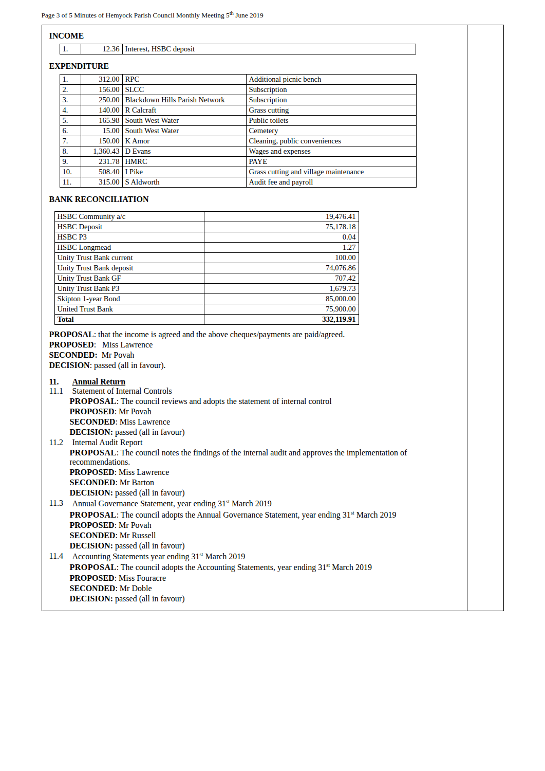Page 3 of 5 Minutes of Hemyock Parish Council Monthly Meeting 5th June 2019
INCOME
| 1. | 12.36 | Interest, HSBC deposit |
EXPENDITURE
| 1. | 312.00 | RPC | Additional picnic bench |
| 2. | 156.00 | SLCC | Subscription |
| 3. | 250.00 | Blackdown Hills Parish Network | Subscription |
| 4. | 140.00 | R Calcraft | Grass cutting |
| 5. | 165.98 | South West Water | Public toilets |
| 6. | 15.00 | South West Water | Cemetery |
| 7. | 150.00 | K Amor | Cleaning, public conveniences |
| 8. | 1,360.43 | D Evans | Wages and expenses |
| 9. | 231.78 | HMRC | PAYE |
| 10. | 508.40 | I Pike | Grass cutting and village maintenance |
| 11. | 315.00 | S Aldworth | Audit fee and payroll |
BANK RECONCILIATION
| HSBC Community a/c | 19,476.41 |
| HSBC Deposit | 75,178.18 |
| HSBC P3 | 0.04 |
| HSBC Longmead | 1.27 |
| Unity Trust Bank current | 100.00 |
| Unity Trust Bank deposit | 74,076.86 |
| Unity Trust Bank GF | 707.42 |
| Unity Trust Bank P3 | 1,679.73 |
| Skipton 1-year Bond | 85,000.00 |
| United Trust Bank | 75,900.00 |
| Total | 332,119.91 |
PROPOSAL: that the income is agreed and the above cheques/payments are paid/agreed.
PROPOSED: Miss Lawrence
SECONDED: Mr Povah
DECISION: passed (all in favour).
11.
Annual Return
11.1
Statement of Internal Controls
PROPOSAL: The council reviews and adopts the statement of internal control
PROPOSED: Mr Povah
SECONDED: Miss Lawrence
DECISION: passed (all in favour)
11.2
Internal Audit Report
PROPOSAL: The council notes the findings of the internal audit and approves the implementation of recommendations.
PROPOSED: Miss Lawrence
SECONDED: Mr Barton
DECISION: passed (all in favour)
11.3
Annual Governance Statement, year ending 31st March 2019
PROPOSAL: The council adopts the Annual Governance Statement, year ending 31st March 2019
PROPOSED: Mr Povah
SECONDED: Mr Russell
DECISION: passed (all in favour)
11.4
Accounting Statements year ending 31st March 2019
PROPOSAL: The council adopts the Accounting Statements, year ending 31st March 2019
PROPOSED: Miss Fouracre
SECONDED: Mr Doble
DECISION: passed (all in favour)